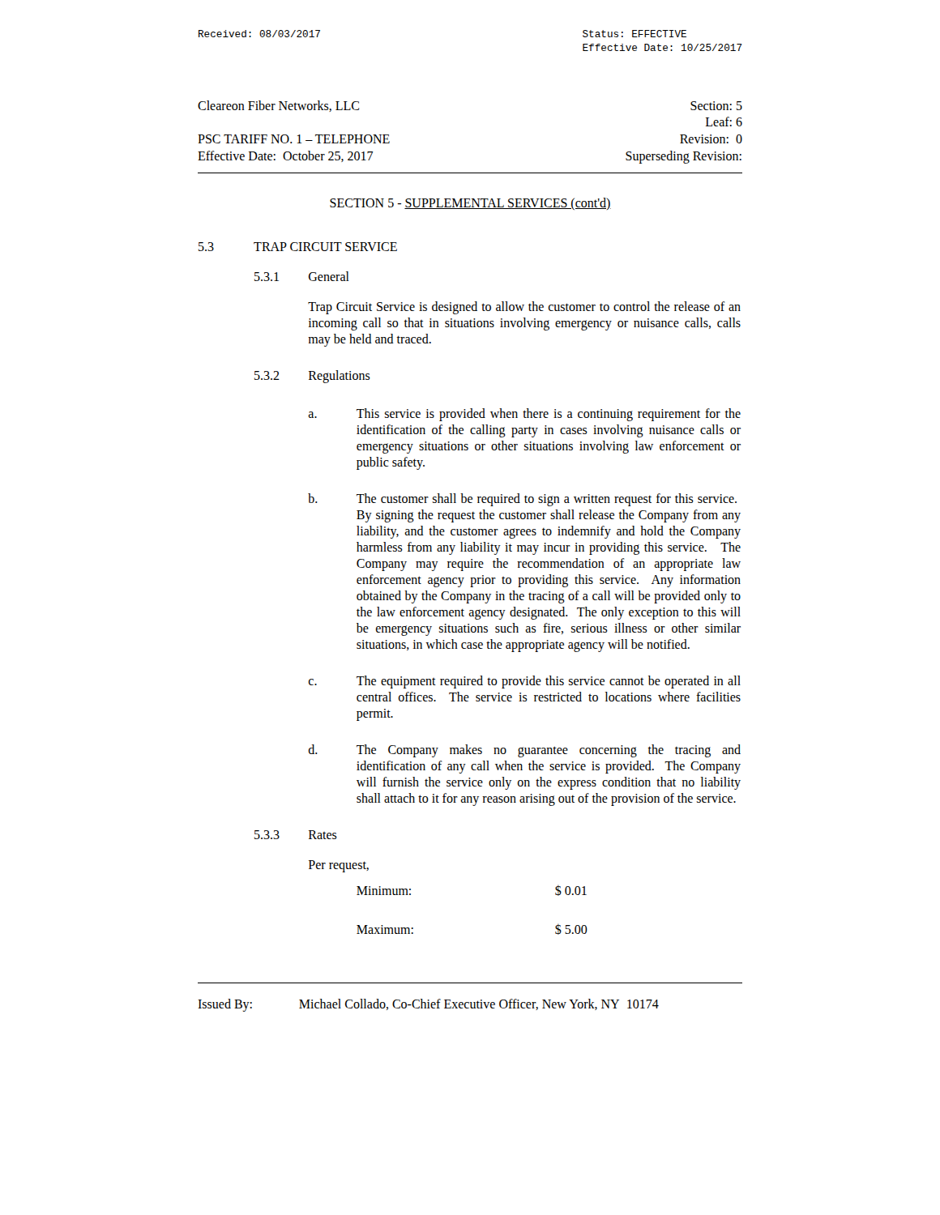Received: 08/03/2017
Status: EFFECTIVE
Effective Date: 10/25/2017
Cleareon Fiber Networks, LLC
PSC TARIFF NO. 1 – TELEPHONE
Effective Date: October 25, 2017
Section: 5
Leaf: 6
Revision: 0
Superseding Revision:
SECTION 5 - SUPPLEMENTAL SERVICES (cont'd)
5.3
TRAP CIRCUIT SERVICE
5.3.1
General
Trap Circuit Service is designed to allow the customer to control the release of an incoming call so that in situations involving emergency or nuisance calls, calls may be held and traced.
5.3.2
Regulations
a.
This service is provided when there is a continuing requirement for the identification of the calling party in cases involving nuisance calls or emergency situations or other situations involving law enforcement or public safety.
b.
The customer shall be required to sign a written request for this service. By signing the request the customer shall release the Company from any liability, and the customer agrees to indemnify and hold the Company harmless from any liability it may incur in providing this service. The Company may require the recommendation of an appropriate law enforcement agency prior to providing this service. Any information obtained by the Company in the tracing of a call will be provided only to the law enforcement agency designated. The only exception to this will be emergency situations such as fire, serious illness or other similar situations, in which case the appropriate agency will be notified.
c.
The equipment required to provide this service cannot be operated in all central offices. The service is restricted to locations where facilities permit.
d.
The Company makes no guarantee concerning the tracing and identification of any call when the service is provided. The Company will furnish the service only on the express condition that no liability shall attach to it for any reason arising out of the provision of the service.
5.3.3
Rates
Per request,
| Minimum: | $ 0.01 |
| Maximum: | $ 5.00 |
Issued By:
Michael Collado, Co-Chief Executive Officer, New York, NY 10174